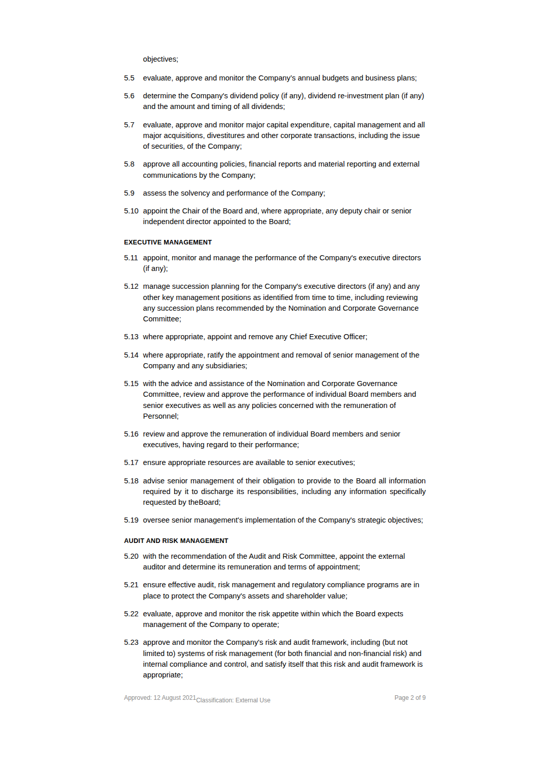objectives;
5.5evaluate, approve and monitor the Company’s annual budgets and business plans;
5.6determine the Company's dividend policy (if any), dividend re-investment plan (if any) and the amount and timing of all dividends;
5.7evaluate, approve and monitor major capital expenditure, capital management and all major acquisitions, divestitures and other corporate transactions, including the issue of securities, of the Company;
5.8approve all accounting policies, financial reports and material reporting and external communications by the Company;
5.9assess the solvency and performance of the Company;
5.10appoint the Chair of the Board and, where appropriate, any deputy chair or senior independent director appointed to the Board;
Executive Management
5.11appoint, monitor and manage the performance of the Company's executive directors (if any);
5.12manage succession planning for the Company's executive directors (if any) and any other key management positions as identified from time to time, including reviewing any succession plans recommended by the Nomination and Corporate Governance Committee;
5.13where appropriate, appoint and remove any Chief Executive Officer;
5.14where appropriate, ratify the appointment and removal of senior management of the Company and any subsidiaries;
5.15with the advice and assistance of the Nomination and Corporate Governance Committee, review and approve the performance of individual Board members and senior executives as well as any policies concerned with the remuneration of Personnel;
5.16review and approve the remuneration of individual Board members and senior executives, having regard to their performance;
5.17ensure appropriate resources are available to senior executives;
5.18advise senior management of their obligation to provide to the Board all information required by it to discharge its responsibilities, including any information specifically requested by theBoard;
5.19oversee senior management's implementation of the Company's strategic objectives;
Audit and Risk Management
5.20with the recommendation of the Audit and Risk Committee, appoint the external auditor and determine its remuneration and terms of appointment;
5.21ensure effective audit, risk management and regulatory compliance programs are in place to protect the Company's assets and shareholder value;
5.22evaluate, approve and monitor the risk appetite within which the Board expects management of the Company to operate;
5.23approve and monitor the Company's risk and audit framework, including (but not limited to) systems of risk management (for both financial and non-financial risk) and internal compliance and control, and satisfy itself that this risk and audit framework is appropriate;
Approved: 12 August 2021 Page 2 of 9
Classification: External Use